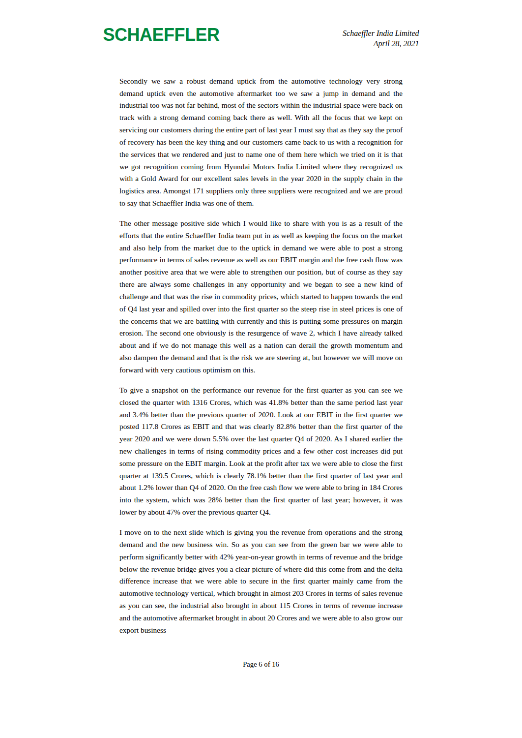SCHAEFFLER
Schaeffler India Limited
April 28, 2021
Secondly we saw a robust demand uptick from the automotive technology very strong demand uptick even the automotive aftermarket too we saw a jump in demand and the industrial too was not far behind, most of the sectors within the industrial space were back on track with a strong demand coming back there as well. With all the focus that we kept on servicing our customers during the entire part of last year I must say that as they say the proof of recovery has been the key thing and our customers came back to us with a recognition for the services that we rendered and just to name one of them here which we tried on it is that we got recognition coming from Hyundai Motors India Limited where they recognized us with a Gold Award for our excellent sales levels in the year 2020 in the supply chain in the logistics area. Amongst 171 suppliers only three suppliers were recognized and we are proud to say that Schaeffler India was one of them.
The other message positive side which I would like to share with you is as a result of the efforts that the entire Schaeffler India team put in as well as keeping the focus on the market and also help from the market due to the uptick in demand we were able to post a strong performance in terms of sales revenue as well as our EBIT margin and the free cash flow was another positive area that we were able to strengthen our position, but of course as they say there are always some challenges in any opportunity and we began to see a new kind of challenge and that was the rise in commodity prices, which started to happen towards the end of Q4 last year and spilled over into the first quarter so the steep rise in steel prices is one of the concerns that we are battling with currently and this is putting some pressures on margin erosion. The second one obviously is the resurgence of wave 2, which I have already talked about and if we do not manage this well as a nation can derail the growth momentum and also dampen the demand and that is the risk we are steering at, but however we will move on forward with very cautious optimism on this.
To give a snapshot on the performance our revenue for the first quarter as you can see we closed the quarter with 1316 Crores, which was 41.8% better than the same period last year and 3.4% better than the previous quarter of 2020. Look at our EBIT in the first quarter we posted 117.8 Crores as EBIT and that was clearly 82.8% better than the first quarter of the year 2020 and we were down 5.5% over the last quarter Q4 of 2020. As I shared earlier the new challenges in terms of rising commodity prices and a few other cost increases did put some pressure on the EBIT margin. Look at the profit after tax we were able to close the first quarter at 139.5 Crores, which is clearly 78.1% better than the first quarter of last year and about 1.2% lower than Q4 of 2020. On the free cash flow we were able to bring in 184 Crores into the system, which was 28% better than the first quarter of last year; however, it was lower by about 47% over the previous quarter Q4.
I move on to the next slide which is giving you the revenue from operations and the strong demand and the new business win. So as you can see from the green bar we were able to perform significantly better with 42% year-on-year growth in terms of revenue and the bridge below the revenue bridge gives you a clear picture of where did this come from and the delta difference increase that we were able to secure in the first quarter mainly came from the automotive technology vertical, which brought in almost 203 Crores in terms of sales revenue as you can see, the industrial also brought in about 115 Crores in terms of revenue increase and the automotive aftermarket brought in about 20 Crores and we were able to also grow our export business
Page 6 of 16